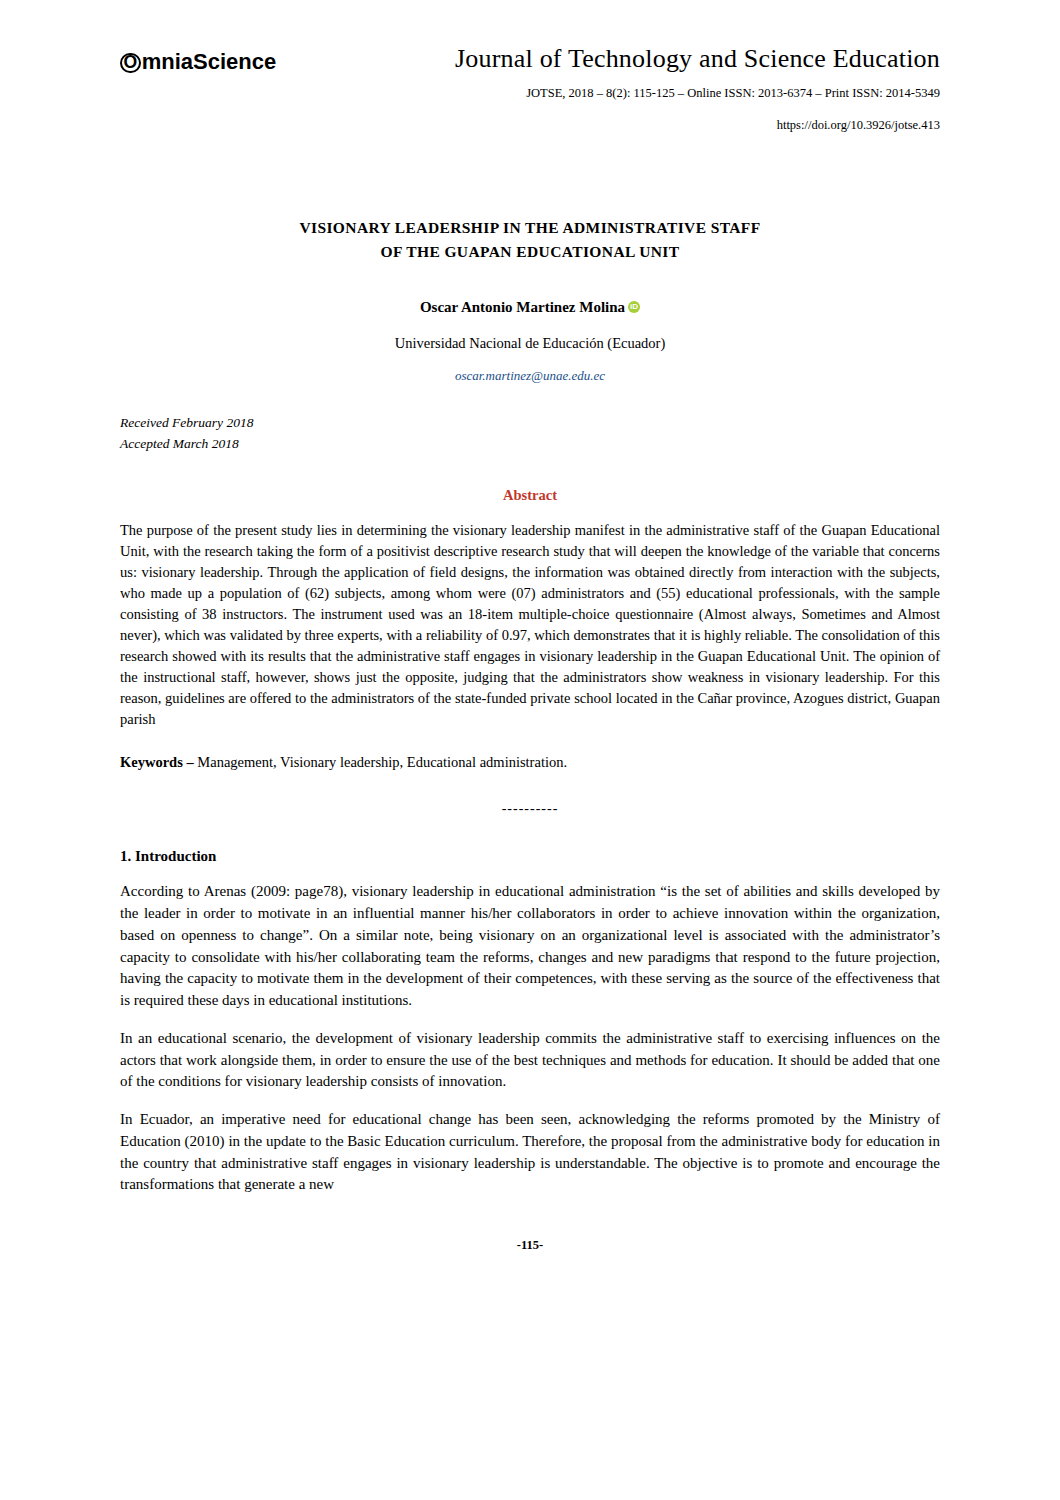OmniaScience
Journal of Technology and Science Education
JOTSE, 2018 – 8(2): 115-125 – Online ISSN: 2013-6374 – Print ISSN: 2014-5349
https://doi.org/10.3926/jotse.413
Visionary Leadership in the Administrative Staff
of the Guapan Educational Unit
Oscar Antonio Martinez MolinaiD
Universidad Nacional de Educación (Ecuador)
oscar.martinez@unae.edu.ec
Received February 2018
Accepted March 2018
Abstract
The purpose of the present study lies in determining the visionary leadership manifest in the administrative staff of the Guapan Educational Unit, with the research taking the form of a positivist descriptive research study that will deepen the knowledge of the variable that concerns us: visionary leadership. Through the application of field designs, the information was obtained directly from interaction with the subjects, who made up a population of (62) subjects, among whom were (07) administrators and (55) educational professionals, with the sample consisting of 38 instructors. The instrument used was an 18-item multiple-choice questionnaire (Almost always, Sometimes and Almost never), which was validated by three experts, with a reliability of 0.97, which demonstrates that it is highly reliable. The consolidation of this research showed with its results that the administrative staff engages in visionary leadership in the Guapan Educational Unit. The opinion of the instructional staff, however, shows just the opposite, judging that the administrators show weakness in visionary leadership. For this reason, guidelines are offered to the administrators of the state-funded private school located in the Cañar province, Azogues district, Guapan parish
Keywords – Management, Visionary leadership, Educational administration.
----------
1. Introduction
According to Arenas (2009: page78), visionary leadership in educational administration “is the set of abilities and skills developed by the leader in order to motivate in an influential manner his/her collaborators in order to achieve innovation within the organization, based on openness to change”. On a similar note, being visionary on an organizational level is associated with the administrator’s capacity to consolidate with his/her collaborating team the reforms, changes and new paradigms that respond to the future projection, having the capacity to motivate them in the development of their competences, with these serving as the source of the effectiveness that is required these days in educational institutions.
In an educational scenario, the development of visionary leadership commits the administrative staff to exercising influences on the actors that work alongside them, in order to ensure the use of the best techniques and methods for education. It should be added that one of the conditions for visionary leadership consists of innovation.
In Ecuador, an imperative need for educational change has been seen, acknowledging the reforms promoted by the Ministry of Education (2010) in the update to the Basic Education curriculum. Therefore, the proposal from the administrative body for education in the country that administrative staff engages in visionary leadership is understandable. The objective is to promote and encourage the transformations that generate a new
-115-